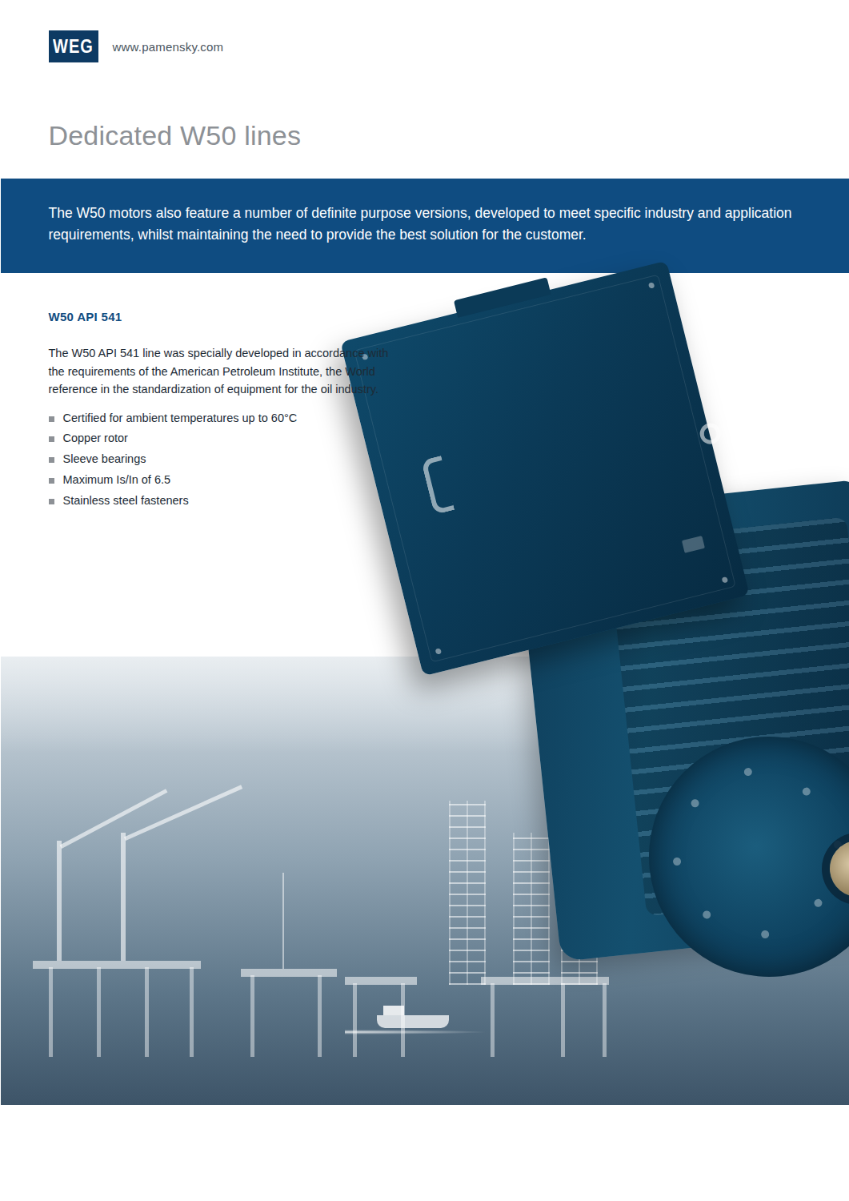WEG
www.pamensky.com
Dedicated W50 lines
The W50 motors also feature a number of definite purpose versions, developed to meet specific industry and application requirements, whilst maintaining the need to provide the best solution for the customer.
W50 API 541
The W50 API 541 line was specially developed in accordance with the requirements of the American Petroleum Institute, the World reference in the standardization of equipment for the oil industry.
Certified for ambient temperatures up to 60°C
Copper rotor
Sleeve bearings
Maximum Is/In of 6.5
Stainless steel fasteners
6|W50 Three-phase Electric Motor